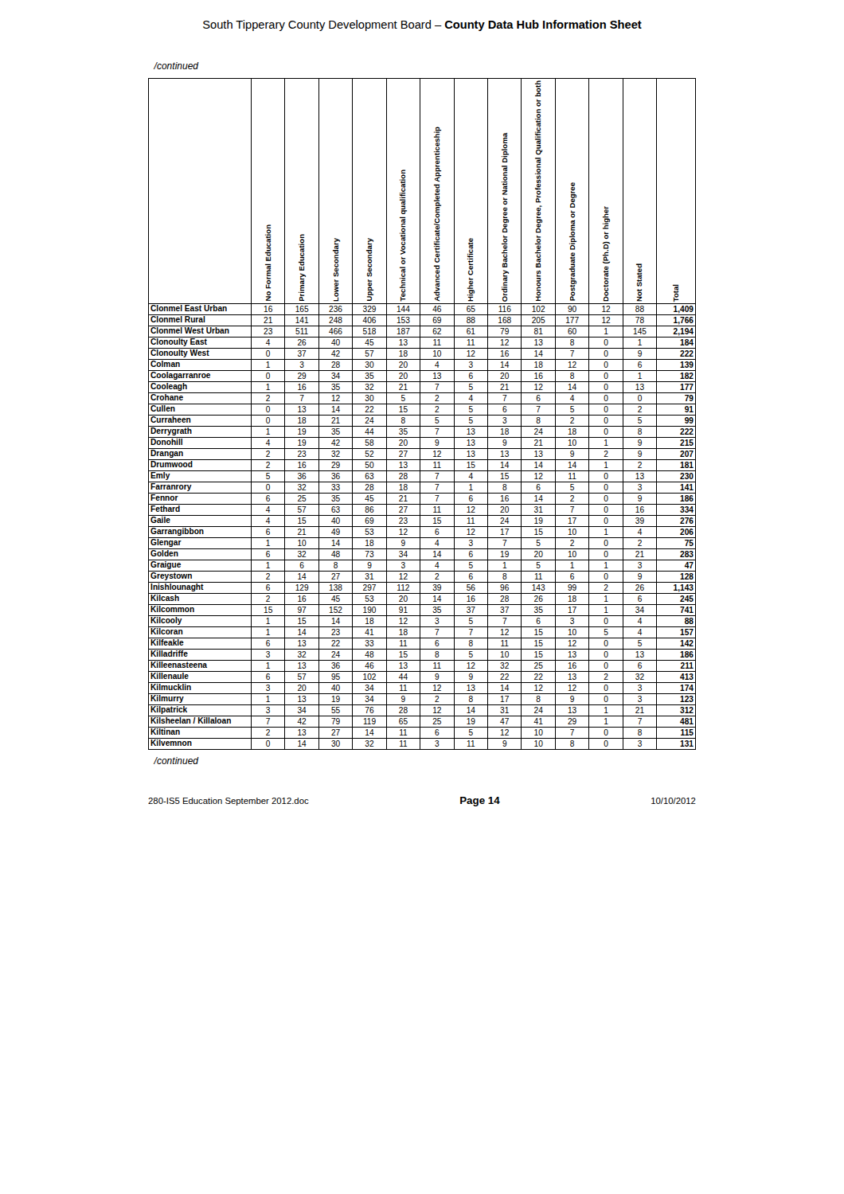South Tipperary County Development Board – County Data Hub Information Sheet
/continued
| | No Formal Education | Primary Education | Lower Secondary | Upper Secondary | Technical or Vocational qualification | Advanced Certificate/Completed Apprenticeship | Higher Certificate | Ordinary Bachelor Degree or National Diploma | Honours Bachelor Degree, Professional Qualification or both | Postgraduate Diploma or Degree | Doctorate (Ph.D) or higher | Not Stated | Total |
| --- | --- | --- | --- | --- | --- | --- | --- | --- | --- | --- | --- | --- | --- |
| Clonmel East Urban | 16 | 165 | 236 | 329 | 144 | 46 | 65 | 116 | 102 | 90 | 12 | 88 | 1,409 |
| Clonmel Rural | 21 | 141 | 248 | 406 | 153 | 69 | 88 | 168 | 205 | 177 | 12 | 78 | 1,766 |
| Clonmel West Urban | 23 | 511 | 466 | 518 | 187 | 62 | 61 | 79 | 81 | 60 | 1 | 145 | 2,194 |
| Clonoulty East | 4 | 26 | 40 | 45 | 13 | 11 | 11 | 12 | 13 | 8 | 0 | 1 | 184 |
| Clonoulty West | 0 | 37 | 42 | 57 | 18 | 10 | 12 | 16 | 14 | 7 | 0 | 9 | 222 |
| Colman | 1 | 3 | 28 | 30 | 20 | 4 | 3 | 14 | 18 | 12 | 0 | 6 | 139 |
| Coolagarranroe | 0 | 29 | 34 | 35 | 20 | 13 | 6 | 20 | 16 | 8 | 0 | 1 | 182 |
| Cooleagh | 1 | 16 | 35 | 32 | 21 | 7 | 5 | 21 | 12 | 14 | 0 | 13 | 177 |
| Crohane | 2 | 7 | 12 | 30 | 5 | 2 | 4 | 7 | 6 | 4 | 0 | 0 | 79 |
| Cullen | 0 | 13 | 14 | 22 | 15 | 2 | 5 | 6 | 7 | 5 | 0 | 2 | 91 |
| Curraheen | 0 | 18 | 21 | 24 | 8 | 5 | 5 | 3 | 8 | 2 | 0 | 5 | 99 |
| Derrygrath | 1 | 19 | 35 | 44 | 35 | 7 | 13 | 18 | 24 | 18 | 0 | 8 | 222 |
| Donohill | 4 | 19 | 42 | 58 | 20 | 9 | 13 | 9 | 21 | 10 | 1 | 9 | 215 |
| Drangan | 2 | 23 | 32 | 52 | 27 | 12 | 13 | 13 | 13 | 9 | 2 | 9 | 207 |
| Drumwood | 2 | 16 | 29 | 50 | 13 | 11 | 15 | 14 | 14 | 14 | 1 | 2 | 181 |
| Emly | 5 | 36 | 36 | 63 | 28 | 7 | 4 | 15 | 12 | 11 | 0 | 13 | 230 |
| Farranrory | 0 | 32 | 33 | 28 | 18 | 7 | 1 | 8 | 6 | 5 | 0 | 3 | 141 |
| Fennor | 6 | 25 | 35 | 45 | 21 | 7 | 6 | 16 | 14 | 2 | 0 | 9 | 186 |
| Fethard | 4 | 57 | 63 | 86 | 27 | 11 | 12 | 20 | 31 | 7 | 0 | 16 | 334 |
| Gaile | 4 | 15 | 40 | 69 | 23 | 15 | 11 | 24 | 19 | 17 | 0 | 39 | 276 |
| Garrangibbon | 6 | 21 | 49 | 53 | 12 | 6 | 12 | 17 | 15 | 10 | 1 | 4 | 206 |
| Glengar | 1 | 10 | 14 | 18 | 9 | 4 | 3 | 7 | 5 | 2 | 0 | 2 | 75 |
| Golden | 6 | 32 | 48 | 73 | 34 | 14 | 6 | 19 | 20 | 10 | 0 | 21 | 283 |
| Graigue | 1 | 6 | 8 | 9 | 3 | 4 | 5 | 1 | 5 | 1 | 1 | 3 | 47 |
| Greystown | 2 | 14 | 27 | 31 | 12 | 2 | 6 | 8 | 11 | 6 | 0 | 9 | 128 |
| Inishlounaght | 6 | 129 | 138 | 297 | 112 | 39 | 56 | 96 | 143 | 99 | 2 | 26 | 1,143 |
| Kilcash | 2 | 16 | 45 | 53 | 20 | 14 | 16 | 28 | 26 | 18 | 1 | 6 | 245 |
| Kilcommon | 15 | 97 | 152 | 190 | 91 | 35 | 37 | 37 | 35 | 17 | 1 | 34 | 741 |
| Kilcooly | 1 | 15 | 14 | 18 | 12 | 3 | 5 | 7 | 6 | 3 | 0 | 4 | 88 |
| Kilcoran | 1 | 14 | 23 | 41 | 18 | 7 | 7 | 12 | 15 | 10 | 5 | 4 | 157 |
| Kilfeakle | 6 | 13 | 22 | 33 | 11 | 6 | 8 | 11 | 15 | 12 | 0 | 5 | 142 |
| Killadriffe | 3 | 32 | 24 | 48 | 15 | 8 | 5 | 10 | 15 | 13 | 0 | 13 | 186 |
| Killeenasteena | 1 | 13 | 36 | 46 | 13 | 11 | 12 | 32 | 25 | 16 | 0 | 6 | 211 |
| Killenaule | 6 | 57 | 95 | 102 | 44 | 9 | 9 | 22 | 22 | 13 | 2 | 32 | 413 |
| Kilmucklin | 3 | 20 | 40 | 34 | 11 | 12 | 13 | 14 | 12 | 12 | 0 | 3 | 174 |
| Kilmurry | 1 | 13 | 19 | 34 | 9 | 2 | 8 | 17 | 8 | 9 | 0 | 3 | 123 |
| Kilpatrick | 3 | 34 | 55 | 76 | 28 | 12 | 14 | 31 | 24 | 13 | 1 | 21 | 312 |
| Kilsheelan / Killaloan | 7 | 42 | 79 | 119 | 65 | 25 | 19 | 47 | 41 | 29 | 1 | 7 | 481 |
| Kiltinan | 2 | 13 | 27 | 14 | 11 | 6 | 5 | 12 | 10 | 7 | 0 | 8 | 115 |
| Kilvemnon | 0 | 14 | 30 | 32 | 11 | 3 | 11 | 9 | 10 | 8 | 0 | 3 | 131 |
/continued
280-IS5 Education September 2012.doc
Page 14
10/10/2012